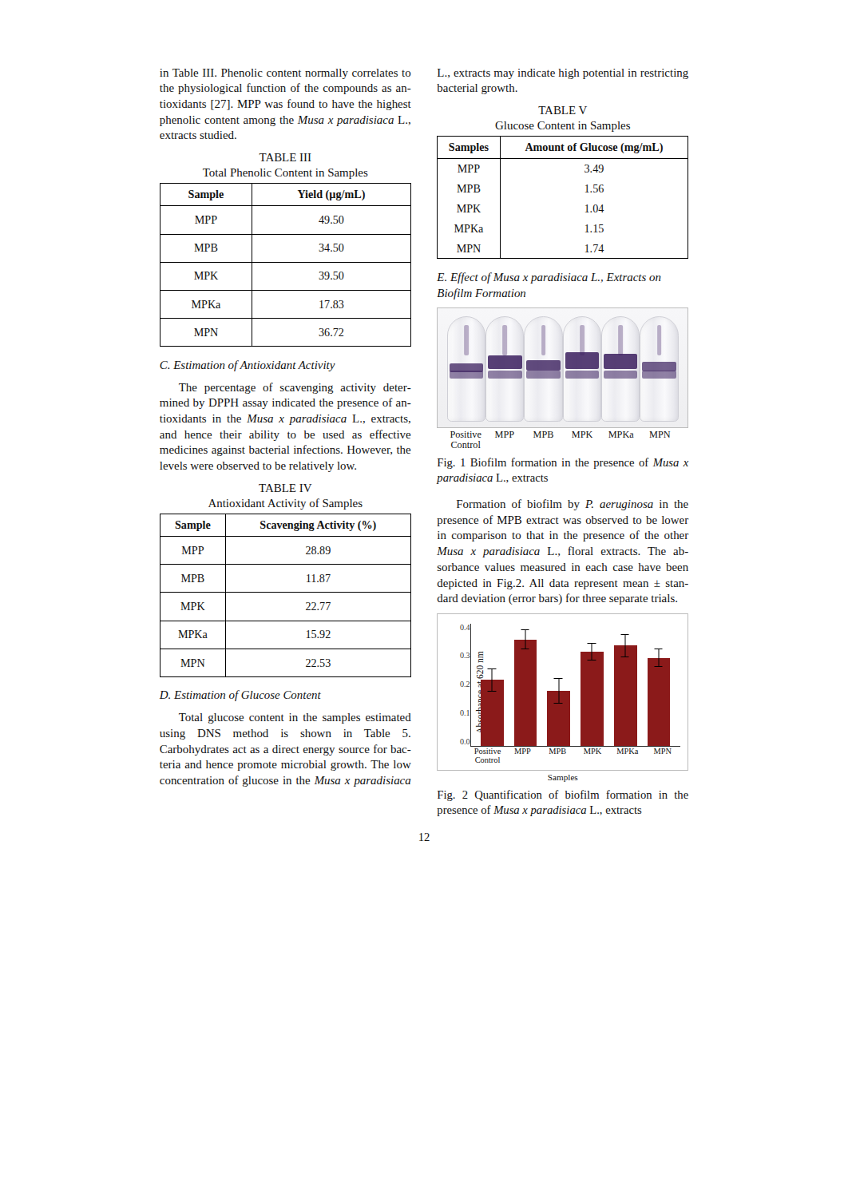in Table III. Phenolic content normally correlates to the physiological function of the compounds as antioxidants [27]. MPP was found to have the highest phenolic content among the Musa x paradisiaca L., extracts studied.
TABLE IIITotal Phenolic Content in Samples
| Sample | Yield (µg/mL) |
| --- | --- |
| MPP | 49.50 |
| MPB | 34.50 |
| MPK | 39.50 |
| MPKa | 17.83 |
| MPN | 36.72 |
C. Estimation of Antioxidant Activity
The percentage of scavenging activity determined by DPPH assay indicated the presence of antioxidants in the Musa x paradisiaca L., extracts, and hence their ability to be used as effective medicines against bacterial infections. However, the levels were observed to be relatively low.
TABLE IVAntioxidant Activity of Samples
| Sample | Scavenging Activity (%) |
| --- | --- |
| MPP | 28.89 |
| MPB | 11.87 |
| MPK | 22.77 |
| MPKa | 15.92 |
| MPN | 22.53 |
D. Estimation of Glucose Content
Total glucose content in the samples estimated using DNS method is shown in Table 5. Carbohydrates act as a direct energy source for bacteria and hence promote microbial growth. The low concentration of glucose in the Musa x paradisiaca L., extracts may indicate high potential in restricting bacterial growth.
TABLE VGlucose Content in Samples
| Samples | Amount of Glucose (mg/mL) |
| --- | --- |
| MPP | 3.49 |
| MPB | 1.56 |
| MPK | 1.04 |
| MPKa | 1.15 |
| MPN | 1.74 |
E. Effect of Musa x paradisiaca L., Extracts on Biofilm Formation
Positive Control MPP MPB MPK MPKa MPN
Fig. 1 Biofilm formation in the presence of Musa x paradisiaca L., extracts
Formation of biofilm by P. aeruginosa in the presence of MPB extract was observed to be lower in comparison to that in the presence of the other Musa x paradisiaca L., floral extracts. The absorbance values measured in each case have been depicted in Fig.2. All data represent mean ± standard deviation (error bars) for three separate trials.
Absorbance at 620 nm
0.4 0.3 0.2 0.1 0.0
Positive Control MPP MPB MPK MPKa MPN
Samples
Fig. 2 Quantification of biofilm formation in the presence of Musa x paradisiaca L., extracts
12